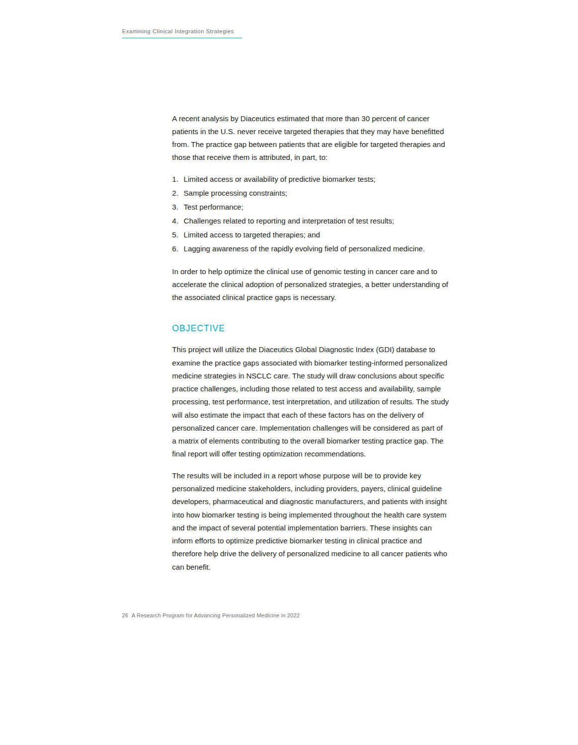Examining Clinical Integration Strategies
A recent analysis by Diaceutics estimated that more than 30 percent of cancer patients in the U.S. never receive targeted therapies that they may have benefitted from. The practice gap between patients that are eligible for targeted therapies and those that receive them is attributed, in part, to:
Limited access or availability of predictive biomarker tests;
Sample processing constraints;
Test performance;
Challenges related to reporting and interpretation of test results;
Limited access to targeted therapies; and
Lagging awareness of the rapidly evolving field of personalized medicine.
In order to help optimize the clinical use of genomic testing in cancer care and to accelerate the clinical adoption of personalized strategies, a better understanding of the associated clinical practice gaps is necessary.
OBJECTIVE
This project will utilize the Diaceutics Global Diagnostic Index (GDI) database to examine the practice gaps associated with biomarker testing-informed personalized medicine strategies in NSCLC care. The study will draw conclusions about specific practice challenges, including those related to test access and availability, sample processing, test performance, test interpretation, and utilization of results. The study will also estimate the impact that each of these factors has on the delivery of personalized cancer care. Implementation challenges will be considered as part of a matrix of elements contributing to the overall biomarker testing practice gap. The final report will offer testing optimization recommendations.
The results will be included in a report whose purpose will be to provide key personalized medicine stakeholders, including providers, payers, clinical guideline developers, pharmaceutical and diagnostic manufacturers, and patients with insight into how biomarker testing is being implemented throughout the health care system and the impact of several potential implementation barriers. These insights can inform efforts to optimize predictive biomarker testing in clinical practice and therefore help drive the delivery of personalized medicine to all cancer patients who can benefit.
26 A Research Program for Advancing Personalized Medicine in 2022